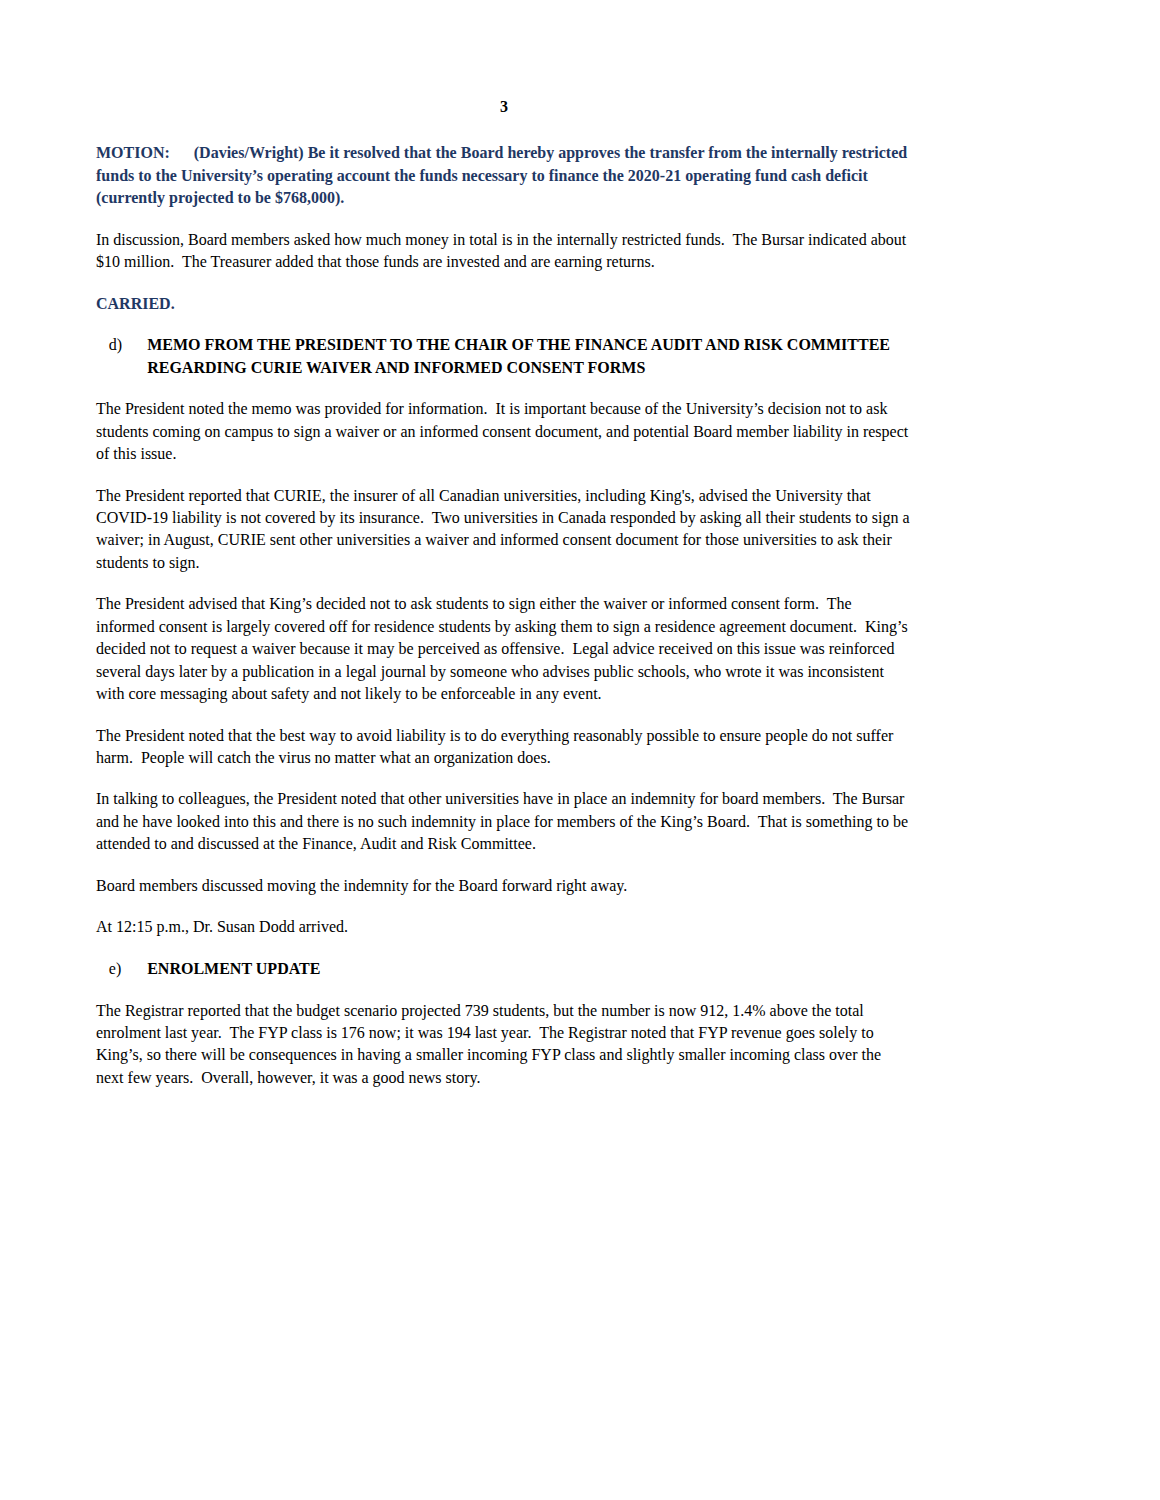3
MOTION: (Davies/Wright) Be it resolved that the Board hereby approves the transfer from the internally restricted funds to the University’s operating account the funds necessary to finance the 2020-21 operating fund cash deficit (currently projected to be $768,000).
In discussion, Board members asked how much money in total is in the internally restricted funds. The Bursar indicated about $10 million. The Treasurer added that those funds are invested and are earning returns.
CARRIED.
d) Memo from the President to the Chair of the Finance Audit and Risk Committee regarding CURIE Waiver and Informed Consent Forms
The President noted the memo was provided for information. It is important because of the University’s decision not to ask students coming on campus to sign a waiver or an informed consent document, and potential Board member liability in respect of this issue.
The President reported that CURIE, the insurer of all Canadian universities, including King's, advised the University that COVID-19 liability is not covered by its insurance. Two universities in Canada responded by asking all their students to sign a waiver; in August, CURIE sent other universities a waiver and informed consent document for those universities to ask their students to sign.
The President advised that King’s decided not to ask students to sign either the waiver or informed consent form. The informed consent is largely covered off for residence students by asking them to sign a residence agreement document. King’s decided not to request a waiver because it may be perceived as offensive. Legal advice received on this issue was reinforced several days later by a publication in a legal journal by someone who advises public schools, who wrote it was inconsistent with core messaging about safety and not likely to be enforceable in any event.
The President noted that the best way to avoid liability is to do everything reasonably possible to ensure people do not suffer harm. People will catch the virus no matter what an organization does.
In talking to colleagues, the President noted that other universities have in place an indemnity for board members. The Bursar and he have looked into this and there is no such indemnity in place for members of the King’s Board. That is something to be attended to and discussed at the Finance, Audit and Risk Committee.
Board members discussed moving the indemnity for the Board forward right away.
At 12:15 p.m., Dr. Susan Dodd arrived.
e) Enrolment Update
The Registrar reported that the budget scenario projected 739 students, but the number is now 912, 1.4% above the total enrolment last year. The FYP class is 176 now; it was 194 last year. The Registrar noted that FYP revenue goes solely to King’s, so there will be consequences in having a smaller incoming FYP class and slightly smaller incoming class over the next few years. Overall, however, it was a good news story.